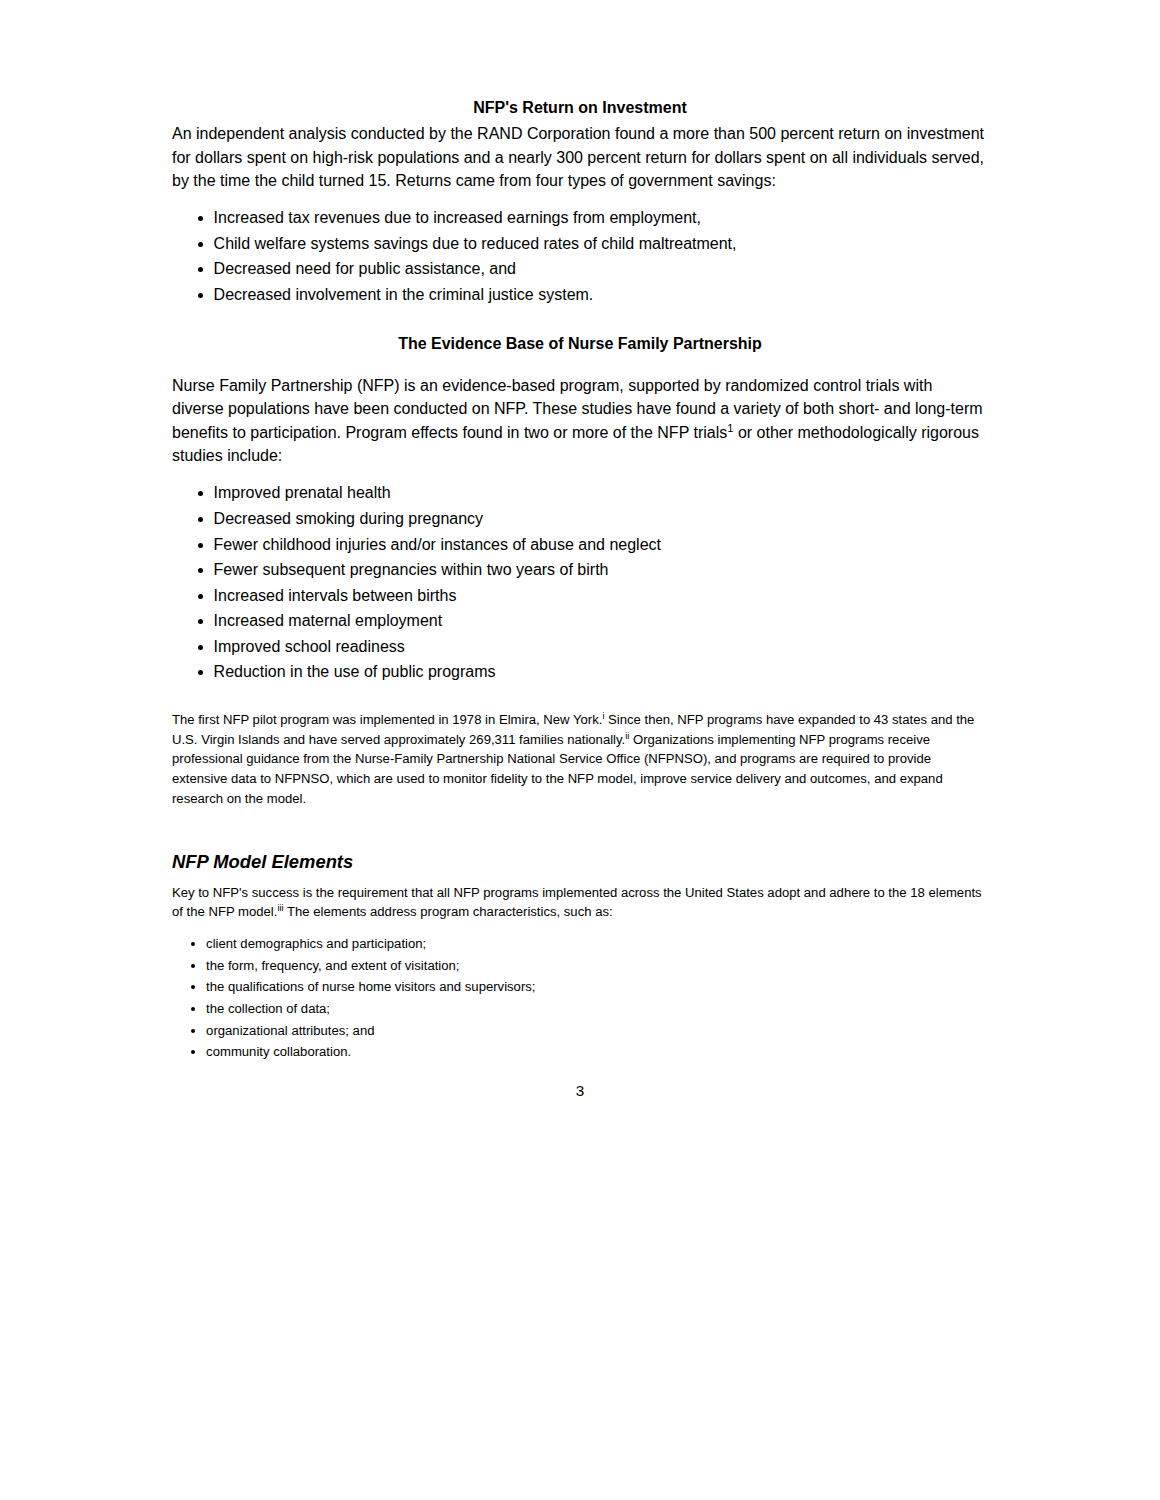NFP's Return on Investment
An independent analysis conducted by the RAND Corporation found a more than 500 percent return on investment for dollars spent on high-risk populations and a nearly 300 percent return for dollars spent on all individuals served, by the time the child turned 15. Returns came from four types of government savings:
Increased tax revenues due to increased earnings from employment,
Child welfare systems savings due to reduced rates of child maltreatment,
Decreased need for public assistance, and
Decreased involvement in the criminal justice system.
The Evidence Base of Nurse Family Partnership
Nurse Family Partnership (NFP) is an evidence-based program, supported by randomized control trials with diverse populations have been conducted on NFP. These studies have found a variety of both short- and long-term benefits to participation. Program effects found in two or more of the NFP trials1 or other methodologically rigorous studies include:
Improved prenatal health
Decreased smoking during pregnancy
Fewer childhood injuries and/or instances of abuse and neglect
Fewer subsequent pregnancies within two years of birth
Increased intervals between births
Increased maternal employment
Improved school readiness
Reduction in the use of public programs
The first NFP pilot program was implemented in 1978 in Elmira, New York.i Since then, NFP programs have expanded to 43 states and the U.S. Virgin Islands and have served approximately 269,311 families nationally.ii Organizations implementing NFP programs receive professional guidance from the Nurse-Family Partnership National Service Office (NFPNSO), and programs are required to provide extensive data to NFPNSO, which are used to monitor fidelity to the NFP model, improve service delivery and outcomes, and expand research on the model.
NFP Model Elements
Key to NFP's success is the requirement that all NFP programs implemented across the United States adopt and adhere to the 18 elements of the NFP model.iii The elements address program characteristics, such as:
client demographics and participation;
the form, frequency, and extent of visitation;
the qualifications of nurse home visitors and supervisors;
the collection of data;
organizational attributes; and
community collaboration.
3